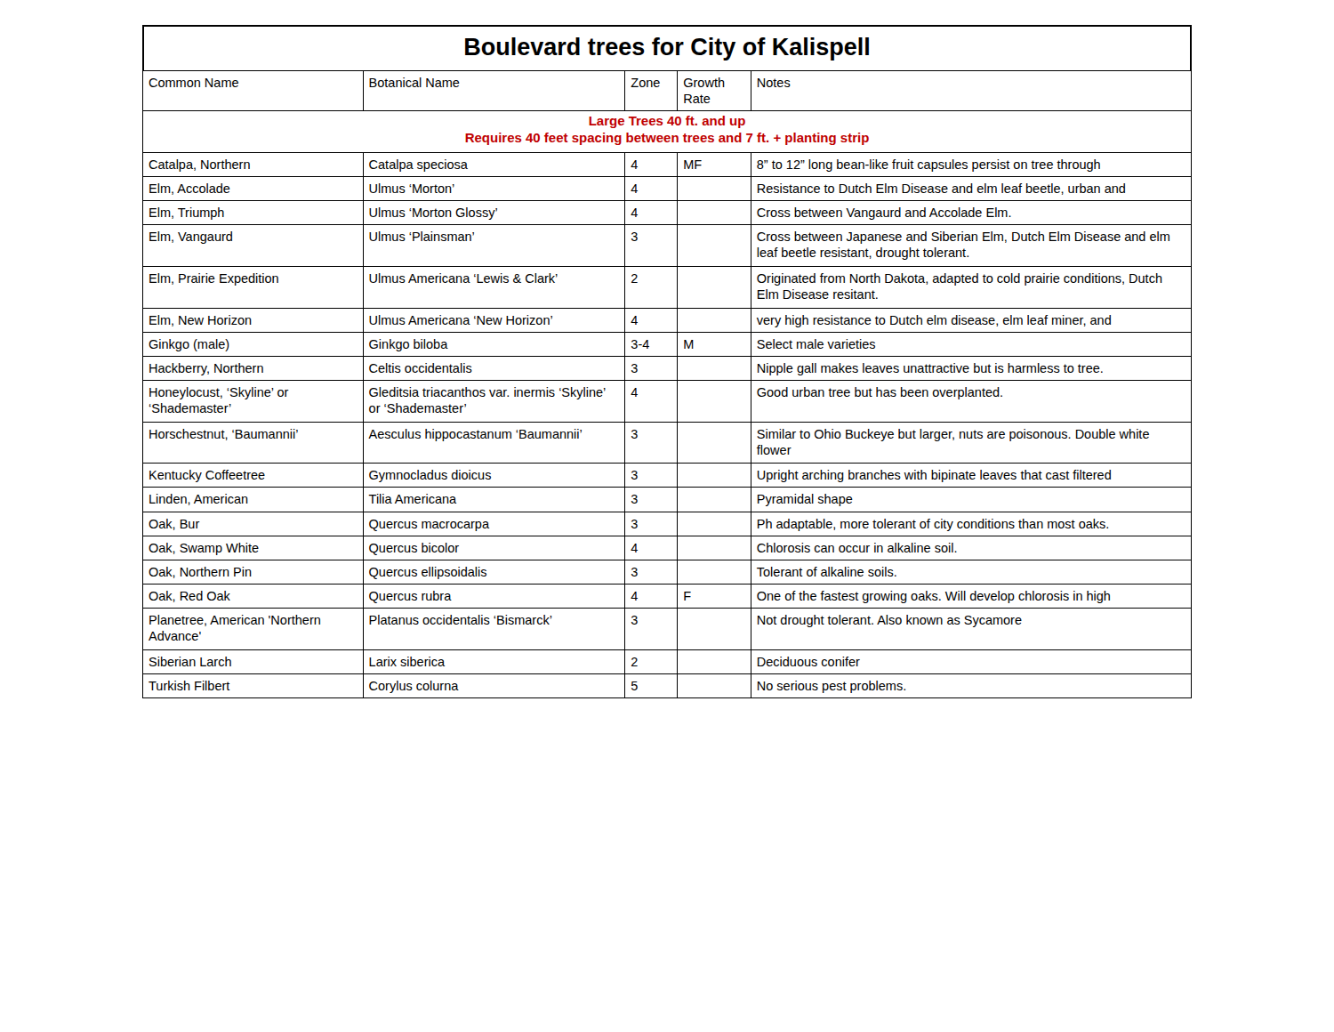Boulevard trees for City of Kalispell
| Large Trees 40 ft. and up Requires 40 feet spacing between trees and 7 ft. + planting strip |
| Common Name | Botanical Name | Zone | Growth Rate | Notes |
| Catalpa, Northern | Catalpa speciosa | 4 | MF | 8” to 12” long bean-like fruit capsules persist on tree through |
| Elm, Accolade | Ulmus ‘Morton’ | 4 | | Resistance to Dutch Elm Disease and elm leaf beetle, urban and |
| Elm, Triumph | Ulmus ‘Morton Glossy’ | 4 | | Cross between Vangaurd and Accolade Elm. |
| Elm, Vangaurd | Ulmus ‘Plainsman’ | 3 | | Cross between Japanese and Siberian Elm, Dutch Elm Disease and elm leaf beetle resistant, drought tolerant. |
| Elm, Prairie Expedition | Ulmus Americana ‘Lewis & Clark’ | 2 | | Originated from North Dakota, adapted to cold prairie conditions, Dutch Elm Disease resitant. |
| Elm, New Horizon | Ulmus Americana ‘New Horizon’ | 4 | | very high resistance to Dutch elm disease, elm leaf miner, and |
| Ginkgo (male) | Ginkgo biloba | 3-4 | M | Select male varieties |
| Hackberry, Northern | Celtis occidentalis | 3 | | Nipple gall makes leaves unattractive but is harmless to tree. |
| Honeylocust, ‘Skyline’ or ‘Shademaster’ | Gleditsia triacanthos var. inermis ‘Skyline’ or ‘Shademaster’ | 4 | | Good urban tree but has been overplanted. |
| Horschestnut, ‘Baumannii’ | Aesculus hippocastanum ‘Baumannii’ | 3 | | Similar to Ohio Buckeye but larger, nuts are poisonous. Double white flower |
| Kentucky Coffeetree | Gymnocladus dioicus | 3 | | Upright arching branches with bipinate leaves that cast filtered |
| Linden, American | Tilia Americana | 3 | | Pyramidal shape |
| Oak, Bur | Quercus macrocarpa | 3 | | Ph adaptable, more tolerant of city conditions than most oaks. |
| Oak, Swamp White | Quercus bicolor | 4 | | Chlorosis can occur in alkaline soil. |
| Oak, Northern Pin | Quercus ellipsoidalis | 3 | | Tolerant of alkaline soils. |
| Oak, Red Oak | Quercus rubra | 4 | F | One of the fastest growing oaks. Will develop chlorosis in high |
| Planetree, American 'Northern Advance' | Platanus occidentalis ‘Bismarck’ | 3 | | Not drought tolerant. Also known as Sycamore |
| Siberian Larch | Larix siberica | 2 | | Deciduous conifer |
| Turkish Filbert | Corylus colurna | 5 | | No serious pest problems. |